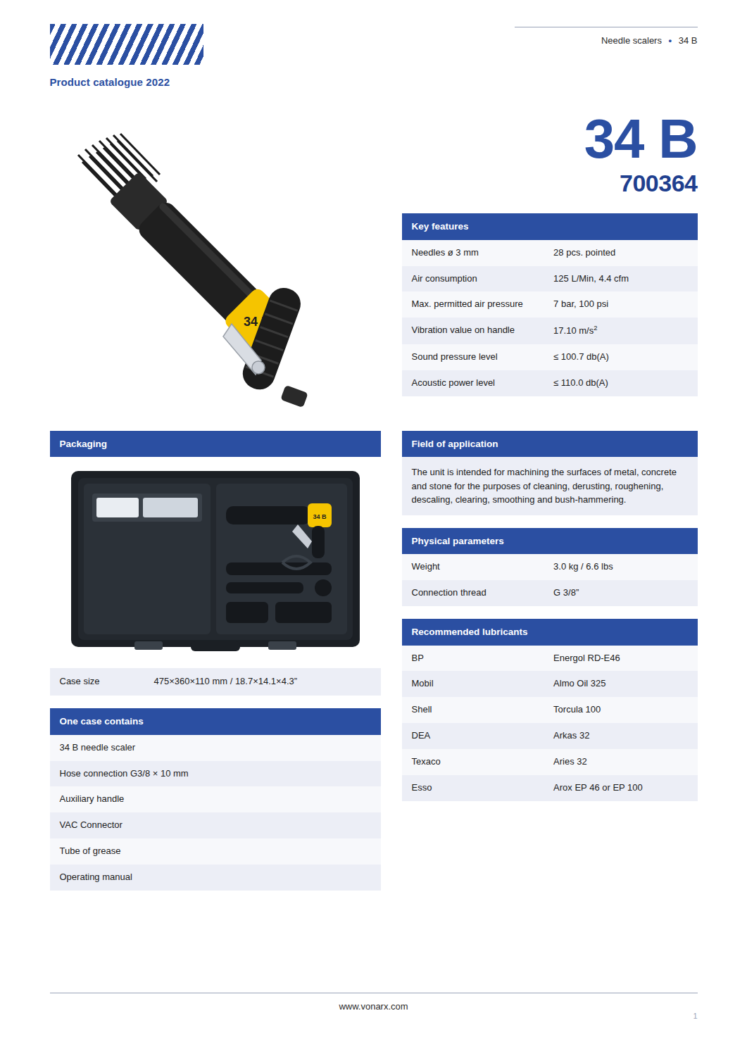Product catalogue 2022
Needle scalers • 34 B
34 B
34 B
700364
Key features
| Needles ø 3 mm | 28 pcs. pointed |
| Air consumption | 125 L/Min, 4.4 cfm |
| Max. permitted air pressure | 7 bar, 100 psi |
| Vibration value on handle | 17.10 m/s 2 |
| Sound pressure level | ≤ 100.7 db(A) |
| Acoustic power level | ≤ 110.0 db(A) |
Packaging
34 B
Case size 475×360×110 mm / 18.7×14.1×4.3”
One case contains
| 34 B needle scaler |
| Hose connection G3/8 × 10 mm |
| Auxiliary handle |
| VAC Connector |
| Tube of grease |
| Operating manual |
Field of application
The unit is intended for machining the surfaces of metal, concrete and stone for the purposes of cleaning, derusting, roughening, descaling, clearing, smoothing and bush-hammering.
Physical parameters
| Weight | 3.0 kg / 6.6 lbs |
| Connection thread | G 3/8” |
Recommended lubricants
| BP | Energol RD-E46 |
| Mobil | Almo Oil 325 |
| Shell | Torcula 100 |
| DEA | Arkas 32 |
| Texaco | Aries 32 |
| Esso | Arox EP 46 or EP 100 |
www.vonarx.com
1